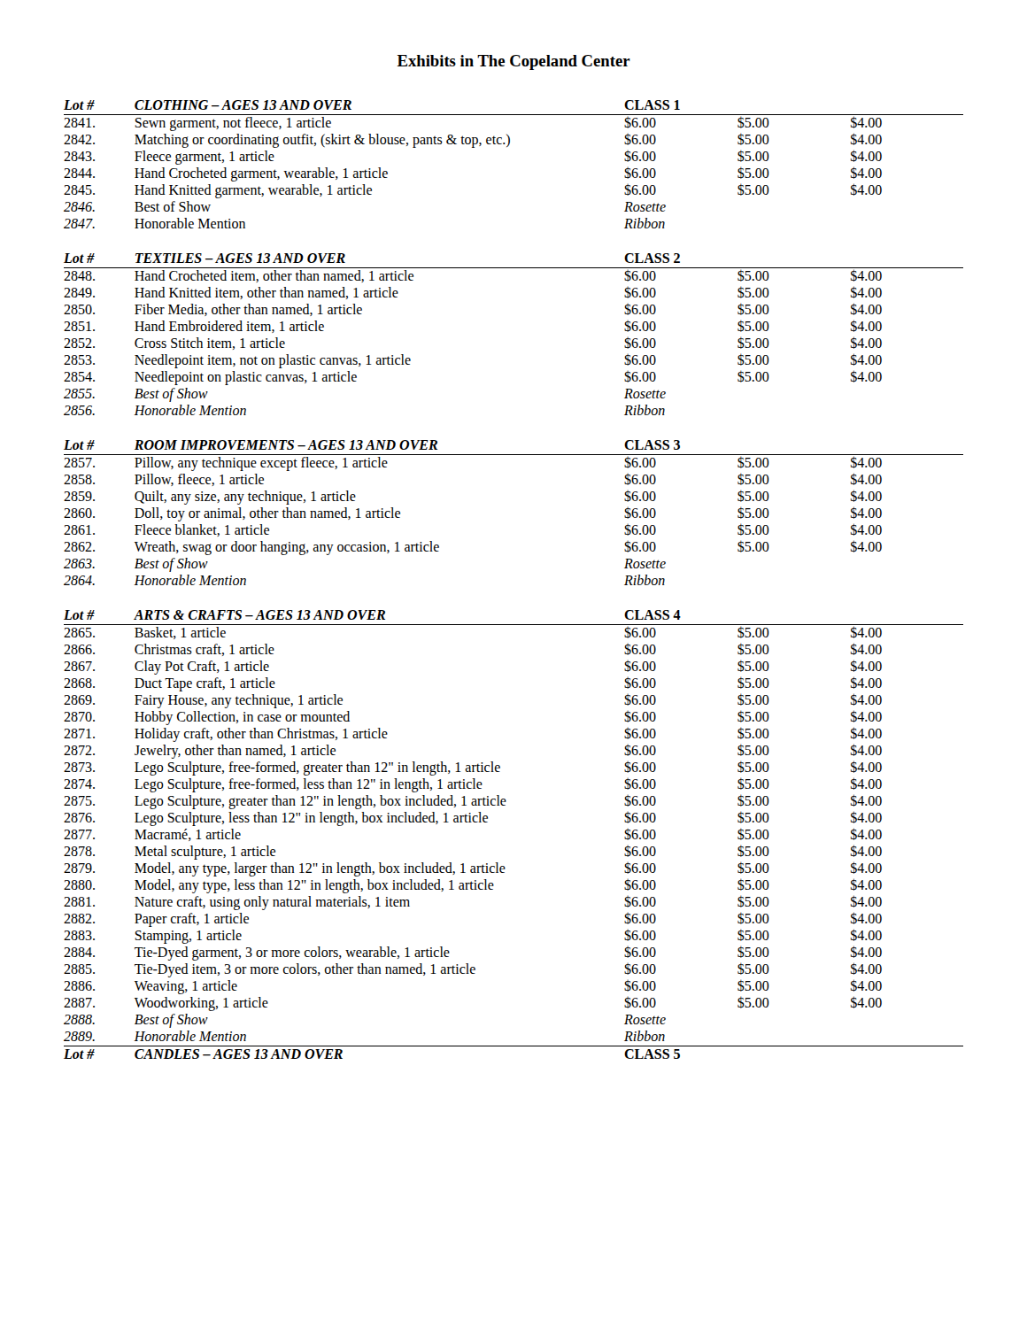Exhibits in The Copeland Center
| Lot # | CLOTHING – AGES 13 AND OVER | CLASS 1 | | |
| 2841. | Sewn garment, not fleece, 1 article | $6.00 | $5.00 | $4.00 |
| 2842. | Matching or coordinating outfit, (skirt & blouse, pants & top, etc.) | $6.00 | $5.00 | $4.00 |
| 2843. | Fleece garment, 1 article | $6.00 | $5.00 | $4.00 |
| 2844. | Hand Crocheted garment, wearable, 1 article | $6.00 | $5.00 | $4.00 |
| 2845. | Hand Knitted garment, wearable, 1 article | $6.00 | $5.00 | $4.00 |
| 2846. | Best of Show | Rosette | | |
| 2847. | Honorable Mention | Ribbon | | |
| Lot # | TEXTILES – AGES 13 AND OVER | CLASS 2 | | |
| 2848. | Hand Crocheted item, other than named, 1 article | $6.00 | $5.00 | $4.00 |
| 2849. | Hand Knitted item, other than named, 1 article | $6.00 | $5.00 | $4.00 |
| 2850. | Fiber Media, other than named, 1 article | $6.00 | $5.00 | $4.00 |
| 2851. | Hand Embroidered item, 1 article | $6.00 | $5.00 | $4.00 |
| 2852. | Cross Stitch item, 1 article | $6.00 | $5.00 | $4.00 |
| 2853. | Needlepoint item, not on plastic canvas, 1 article | $6.00 | $5.00 | $4.00 |
| 2854. | Needlepoint on plastic canvas, 1 article | $6.00 | $5.00 | $4.00 |
| 2855. | Best of Show | Rosette | | |
| 2856. | Honorable Mention | Ribbon | | |
| Lot # | ROOM IMPROVEMENTS – AGES 13 AND OVER | CLASS 3 | | |
| 2857. | Pillow, any technique except fleece, 1 article | $6.00 | $5.00 | $4.00 |
| 2858. | Pillow, fleece, 1 article | $6.00 | $5.00 | $4.00 |
| 2859. | Quilt, any size, any technique, 1 article | $6.00 | $5.00 | $4.00 |
| 2860. | Doll, toy or animal, other than named, 1 article | $6.00 | $5.00 | $4.00 |
| 2861. | Fleece blanket, 1 article | $6.00 | $5.00 | $4.00 |
| 2862. | Wreath, swag or door hanging, any occasion, 1 article | $6.00 | $5.00 | $4.00 |
| 2863. | Best of Show | Rosette | | |
| 2864. | Honorable Mention | Ribbon | | |
| Lot # | ARTS & CRAFTS – AGES 13 AND OVER | CLASS 4 | | |
| 2865. | Basket, 1 article | $6.00 | $5.00 | $4.00 |
| 2866. | Christmas craft, 1 article | $6.00 | $5.00 | $4.00 |
| 2867. | Clay Pot Craft, 1 article | $6.00 | $5.00 | $4.00 |
| 2868. | Duct Tape craft, 1 article | $6.00 | $5.00 | $4.00 |
| 2869. | Fairy House, any technique, 1 article | $6.00 | $5.00 | $4.00 |
| 2870. | Hobby Collection, in case or mounted | $6.00 | $5.00 | $4.00 |
| 2871. | Holiday craft, other than Christmas, 1 article | $6.00 | $5.00 | $4.00 |
| 2872. | Jewelry, other than named, 1 article | $6.00 | $5.00 | $4.00 |
| 2873. | Lego Sculpture, free-formed, greater than 12" in length, 1 article | $6.00 | $5.00 | $4.00 |
| 2874. | Lego Sculpture, free-formed, less than 12" in length, 1 article | $6.00 | $5.00 | $4.00 |
| 2875. | Lego Sculpture, greater than 12" in length, box included, 1 article | $6.00 | $5.00 | $4.00 |
| 2876. | Lego Sculpture, less than 12" in length, box included, 1 article | $6.00 | $5.00 | $4.00 |
| 2877. | Macramé, 1 article | $6.00 | $5.00 | $4.00 |
| 2878. | Metal sculpture, 1 article | $6.00 | $5.00 | $4.00 |
| 2879. | Model, any type, larger than 12" in length, box included, 1 article | $6.00 | $5.00 | $4.00 |
| 2880. | Model, any type, less than 12" in length, box included, 1 article | $6.00 | $5.00 | $4.00 |
| 2881. | Nature craft, using only natural materials, 1 item | $6.00 | $5.00 | $4.00 |
| 2882. | Paper craft, 1 article | $6.00 | $5.00 | $4.00 |
| 2883. | Stamping, 1 article | $6.00 | $5.00 | $4.00 |
| 2884. | Tie-Dyed garment, 3 or more colors, wearable, 1 article | $6.00 | $5.00 | $4.00 |
| 2885. | Tie-Dyed item, 3 or more colors, other than named, 1 article | $6.00 | $5.00 | $4.00 |
| 2886. | Weaving, 1 article | $6.00 | $5.00 | $4.00 |
| 2887. | Woodworking, 1 article | $6.00 | $5.00 | $4.00 |
| 2888. | Best of Show | Rosette | | |
| 2889. | Honorable Mention | Ribbon | | |
| Lot # | CANDLES – AGES 13 AND OVER | CLASS 5 | | |